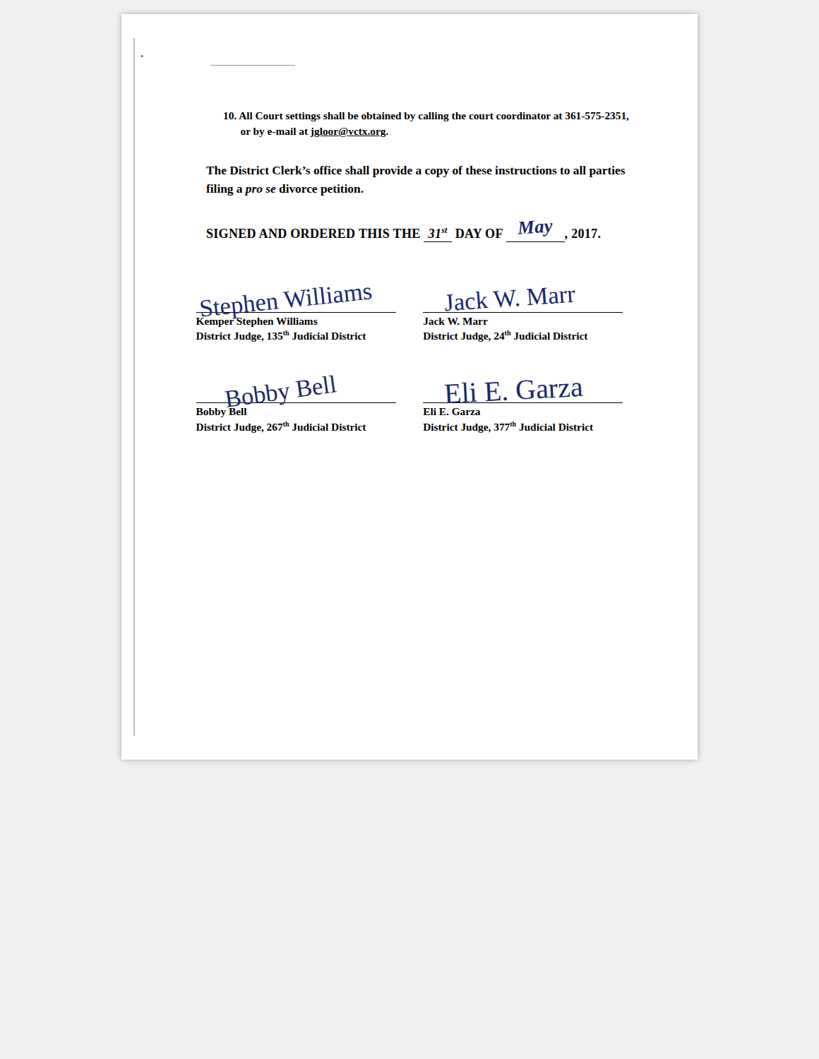•
10. All Court settings shall be obtained by calling the court coordinator at 361-575-2351, or by e-mail at jgloor@vctx.org.
The District Clerk’s office shall provide a copy of these instructions to all parties filing a pro se divorce petition.
SIGNED AND ORDERED THIS THE 31st DAY OF May , 2017.
| Stephen Williams Kemper Stephen Williams District Judge, 135 th Judicial District | Jack W. Marr Jack W. Marr District Judge, 24 th Judicial District |
| Bobby Bell Bobby Bell District Judge, 267 th Judicial District | Eli E. Garza Eli E. Garza District Judge, 377 th Judicial District |